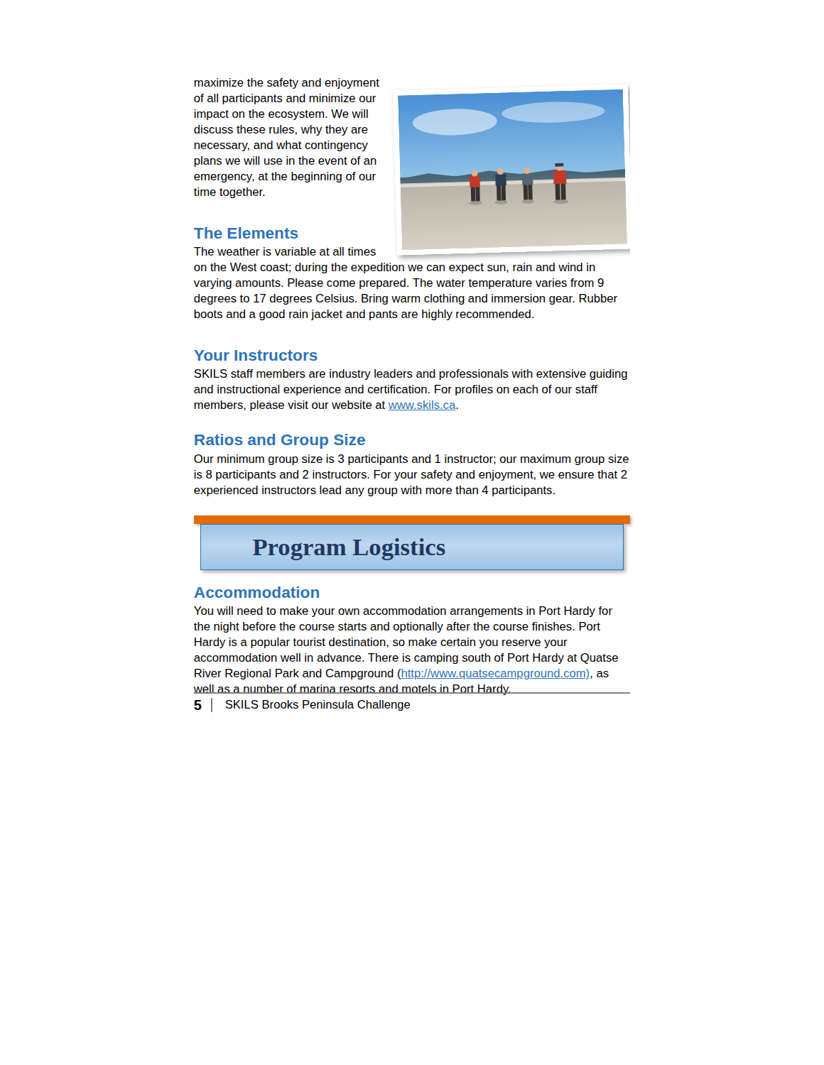maximize the safety and enjoyment of all participants and minimize our impact on the ecosystem. We will discuss these rules, why they are necessary, and what contingency plans we will use in the event of an emergency, at the beginning of our time together.
The Elements
The weather is variable at all times on the West coast; during the expedition we can expect sun, rain and wind in varying amounts. Please come prepared. The water temperature varies from 9 degrees to 17 degrees Celsius. Bring warm clothing and immersion gear. Rubber boots and a good rain jacket and pants are highly recommended.
Your Instructors
SKILS staff members are industry leaders and professionals with extensive guiding and instructional experience and certification. For profiles on each of our staff members, please visit our website at www.skils.ca.
Ratios and Group Size
Our minimum group size is 3 participants and 1 instructor; our maximum group size is 8 participants and 2 instructors. For your safety and enjoyment, we ensure that 2 experienced instructors lead any group with more than 4 participants.
Program Logistics
Accommodation
You will need to make your own accommodation arrangements in Port Hardy for the night before the course starts and optionally after the course finishes. Port Hardy is a popular tourist destination, so make certain you reserve your accommodation well in advance. There is camping south of Port Hardy at Quatse River Regional Park and Campground (http://www.quatsecampground.com), as well as a number of marina resorts and motels in Port Hardy.
5 SKILS Brooks Peninsula Challenge